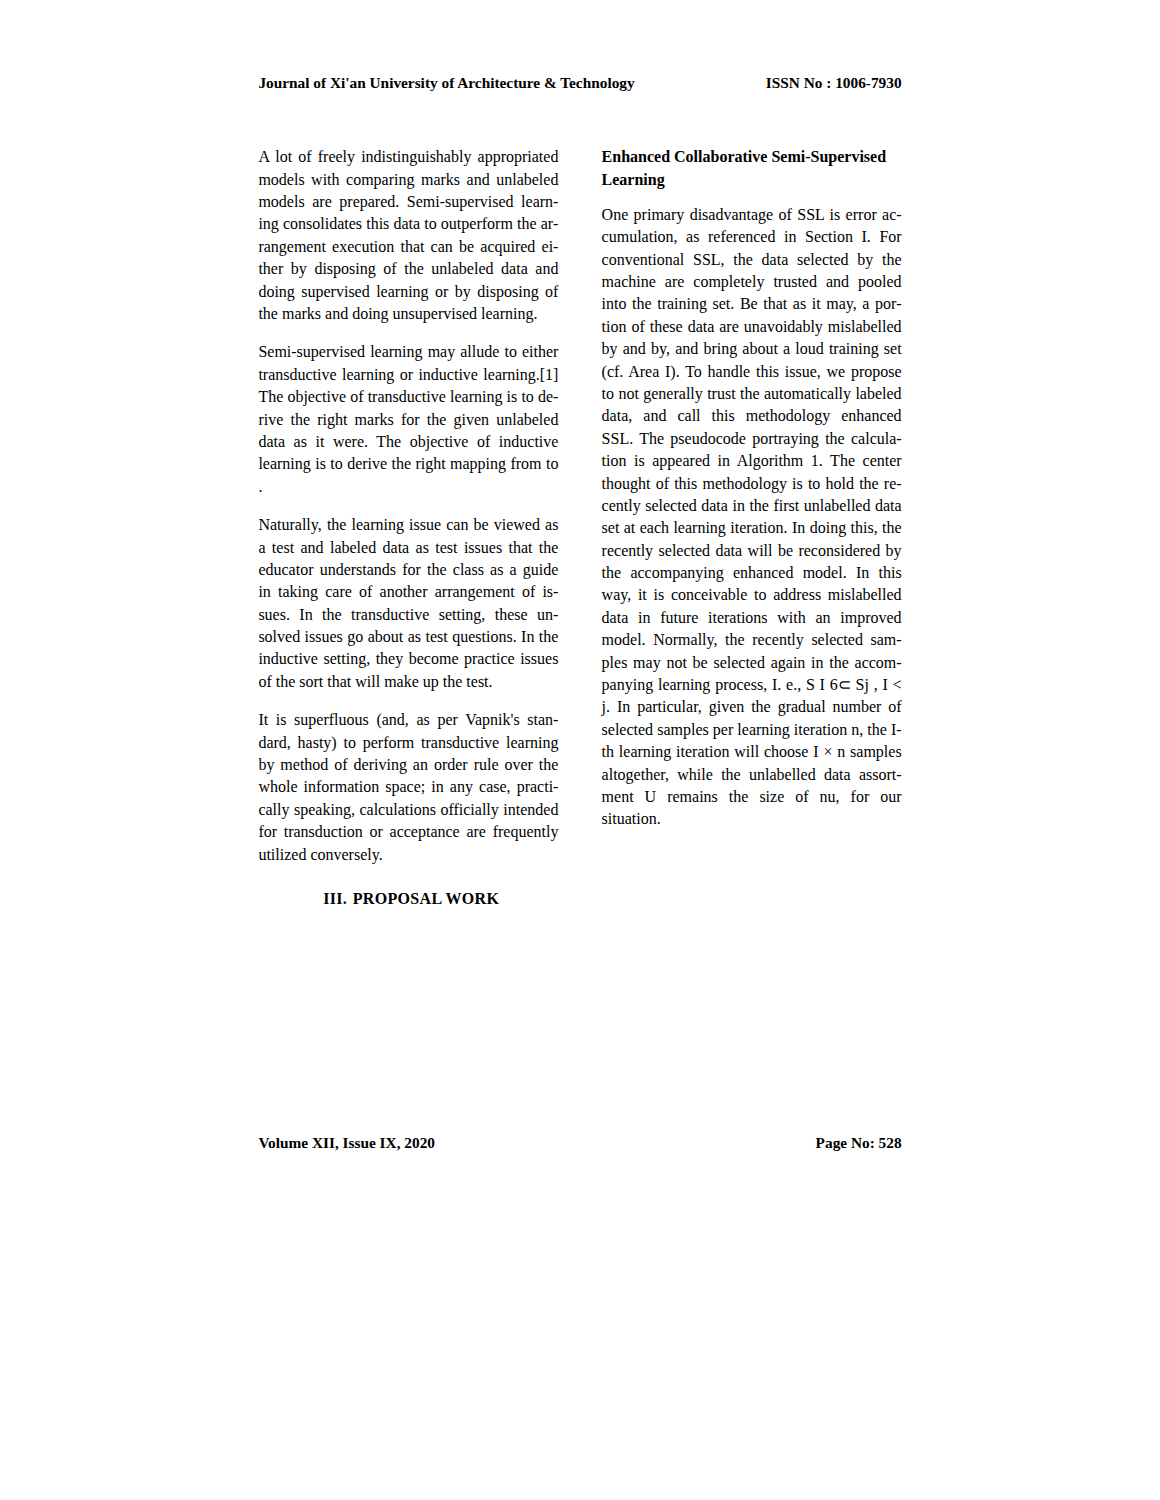Journal of Xi'an University of Architecture & Technology
ISSN No : 1006-7930
A lot of freely indistinguishably appropriated models with comparing marks and unlabeled models are prepared. Semi-supervised learning consolidates this data to outperform the arrangement execution that can be acquired either by disposing of the unlabeled data and doing supervised learning or by disposing of the marks and doing unsupervised learning.
Semi-supervised learning may allude to either transductive learning or inductive learning.[1] The objective of transductive learning is to derive the right marks for the given unlabeled data as it were. The objective of inductive learning is to derive the right mapping from to .
Naturally, the learning issue can be viewed as a test and labeled data as test issues that the educator understands for the class as a guide in taking care of another arrangement of issues. In the transductive setting, these unsolved issues go about as test questions. In the inductive setting, they become practice issues of the sort that will make up the test.
It is superfluous (and, as per Vapnik's standard, hasty) to perform transductive learning by method of deriving an order rule over the whole information space; in any case, practically speaking, calculations officially intended for transduction or acceptance are frequently utilized conversely.
III. PROPOSAL WORK
Enhanced Collaborative Semi-Supervised Learning
One primary disadvantage of SSL is error accumulation, as referenced in Section I. For conventional SSL, the data selected by the machine are completely trusted and pooled into the training set. Be that as it may, a portion of these data are unavoidably mislabelled by and by, and bring about a loud training set (cf. Area I). To handle this issue, we propose to not generally trust the automatically labeled data, and call this methodology enhanced SSL. The pseudocode portraying the calculation is appeared in Algorithm 1. The center thought of this methodology is to hold the recently selected data in the first unlabelled data set at each learning iteration. In doing this, the recently selected data will be reconsidered by the accompanying enhanced model. In this way, it is conceivable to address mislabelled data in future iterations with an improved model. Normally, the recently selected samples may not be selected again in the accompanying learning process, I. e., S I 6⊂ Sj , I < j. In particular, given the gradual number of selected samples per learning iteration n, the I-th learning iteration will choose I × n samples altogether, while the unlabelled data assortment U remains the size of nu, for our situation.
Volume XII, Issue IX, 2020
Page No: 528